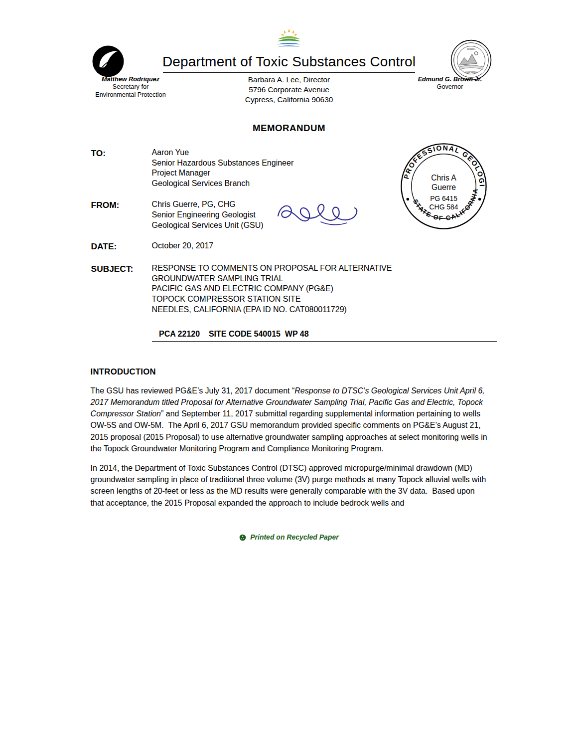EUREKA CALIFORNIA
Department of Toxic Substances Control
Barbara A. Lee, Director
5796 Corporate Avenue
Cypress, California 90630
Matthew Rodriquez
Secretary for
Environmental Protection
Edmund G. Brown Jr.
Governor
MEMORANDUM
| TO: | Aaron Yue Senior Hazardous Substances Engineer Project Manager Geological Services Branch |
| FROM: | Chris Guerre, PG, CHG Senior Engineering Geologist Geological Services Unit (GSU) PROFESSIONAL GEOLOGIST STATE OF CALIFORNIA Chris A Guerre PG 6415 CHG 584 |
| DATE: | October 20, 2017 |
| SUBJECT: | RESPONSE TO COMMENTS ON PROPOSAL FOR ALTERNATIVE GROUNDWATER SAMPLING TRIAL PACIFIC GAS AND ELECTRIC COMPANY (PG&E) TOPOCK COMPRESSOR STATION SITE NEEDLES, CALIFORNIA (EPA ID NO. CAT080011729) |
| | PCA 22120 SITE CODE 540015 WP 48 |
INTRODUCTION
The GSU has reviewed PG&E’s July 31, 2017 document “Response to DTSC’s Geological Services Unit April 6, 2017 Memorandum titled Proposal for Alternative Groundwater Sampling Trial, Pacific Gas and Electric, Topock Compressor Station” and September 11, 2017 submittal regarding supplemental information pertaining to wells OW-5S and OW-5M. The April 6, 2017 GSU memorandum provided specific comments on PG&E’s August 21, 2015 proposal (2015 Proposal) to use alternative groundwater sampling approaches at select monitoring wells in the Topock Groundwater Monitoring Program and Compliance Monitoring Program.
In 2014, the Department of Toxic Substances Control (DTSC) approved micropurge/minimal drawdown (MD) groundwater sampling in place of traditional three volume (3V) purge methods at many Topock alluvial wells with screen lengths of 20-feet or less as the MD results were generally comparable with the 3V data. Based upon that acceptance, the 2015 Proposal expanded the approach to include bedrock wells and
Printed on Recycled Paper